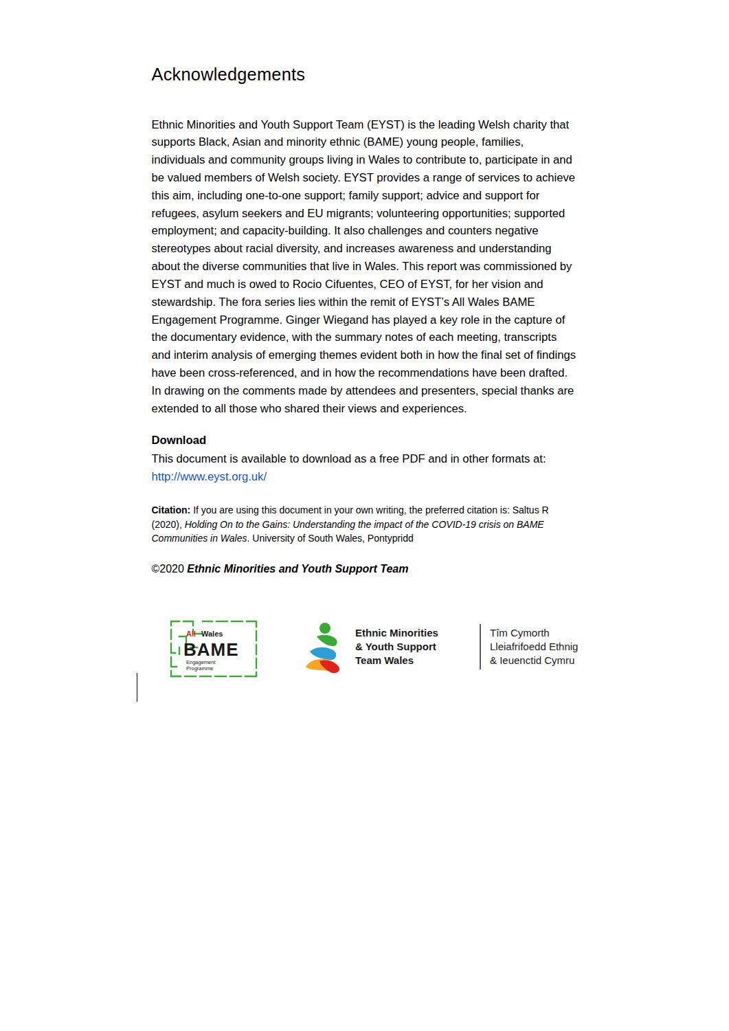Acknowledgements
Ethnic Minorities and Youth Support Team (EYST) is the leading Welsh charity that supports Black, Asian and minority ethnic (BAME) young people, families, individuals and community groups living in Wales to contribute to, participate in and be valued members of Welsh society. EYST provides a range of services to achieve this aim, including one-to-one support; family support; advice and support for refugees, asylum seekers and EU migrants; volunteering opportunities; supported employment; and capacity-building. It also challenges and counters negative stereotypes about racial diversity, and increases awareness and understanding about the diverse communities that live in Wales. This report was commissioned by EYST and much is owed to Rocio Cifuentes, CEO of EYST, for her vision and stewardship. The fora series lies within the remit of EYST’s All Wales BAME Engagement Programme. Ginger Wiegand has played a key role in the capture of the documentary evidence, with the summary notes of each meeting, transcripts and interim analysis of emerging themes evident both in how the final set of findings have been cross-referenced, and in how the recommendations have been drafted. In drawing on the comments made by attendees and presenters, special thanks are extended to all those who shared their views and experiences.
Download
This document is available to download as a free PDF and in other formats at:
http://www.eyst.org.uk/
Citation: If you are using this document in your own writing, the preferred citation is: Saltus R (2020), Holding On to the Gains: Understanding the impact of the COVID-19 crisis on BAME Communities in Wales. University of South Wales, Pontypridd
©2020 Ethnic Minorities and Youth Support Team
All Wales BAME Engagement Programme
Ethnic Minorities & Youth Support Team Wales Tîm Cymorth Lleiafrifoedd Ethnig & Ieuenctid Cymru